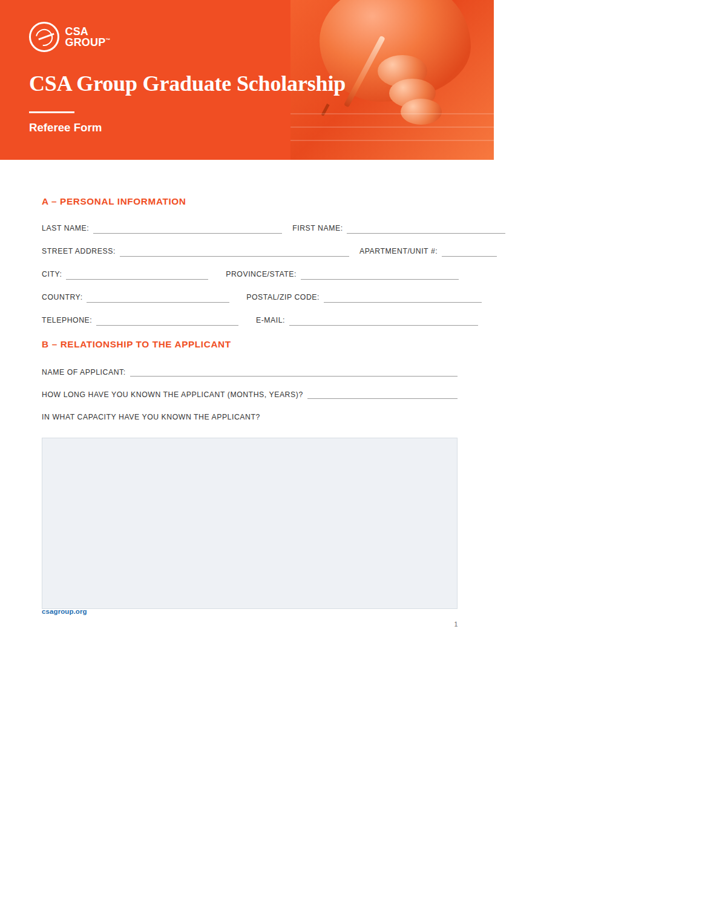CSA
GROUP™
CSA Group Graduate Scholarship
Referee Form
A – Personal Information
Last Name:
First Name:
Street Address:
Apartment/Unit #:
City:
Province/State:
Country:
Postal/Zip Code:
Telephone:
E-mail:
B – Relationship to the Applicant
Name of Applicant:
How long have you known the applicant (months, years)?
In what capacity have you known the applicant?
csagroup.org 1